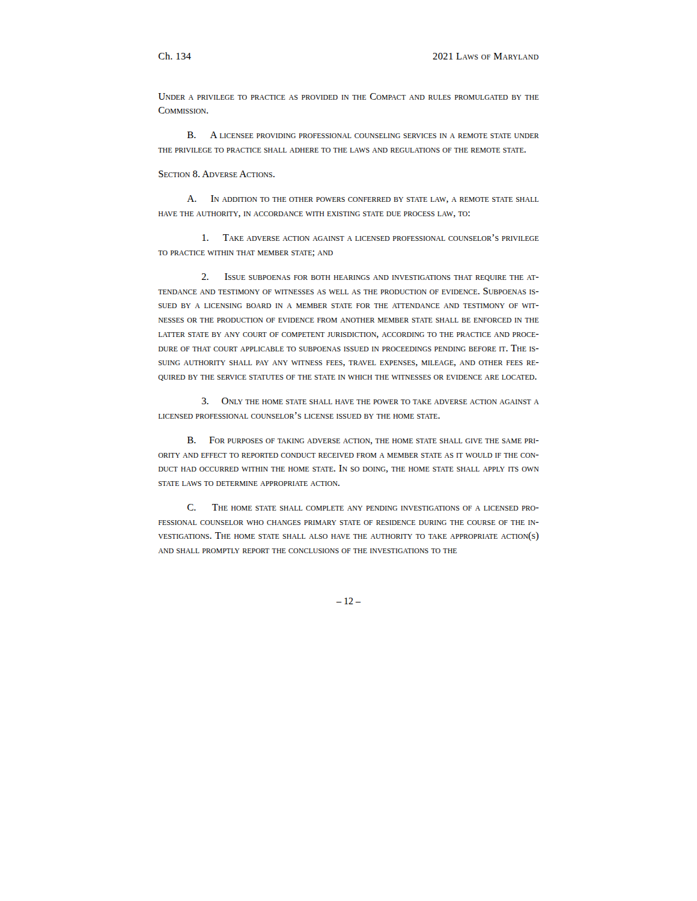Ch. 134 2021 Laws of Maryland
Under a privilege to practice as provided in the Compact and rules promulgated by the Commission.
B. A licensee providing professional counseling services in a remote state under the privilege to practice shall adhere to the laws and regulations of the remote state.
Section 8. Adverse Actions.
A. In addition to the other powers conferred by state law, a remote state shall have the authority, in accordance with existing state due process law, to:
1. Take adverse action against a licensed professional counselor’s privilege to practice within that member state; and
2. Issue subpoenas for both hearings and investigations that require the attendance and testimony of witnesses as well as the production of evidence. Subpoenas issued by a licensing board in a member state for the attendance and testimony of witnesses or the production of evidence from another member state shall be enforced in the latter state by any court of competent jurisdiction, according to the practice and procedure of that court applicable to subpoenas issued in proceedings pending before it. The issuing authority shall pay any witness fees, travel expenses, mileage, and other fees required by the service statutes of the state in which the witnesses or evidence are located.
3. Only the home state shall have the power to take adverse action against a licensed professional counselor’s license issued by the home state.
B. For purposes of taking adverse action, the home state shall give the same priority and effect to reported conduct received from a member state as it would if the conduct had occurred within the home state. In so doing, the home state shall apply its own state laws to determine appropriate action.
C. The home state shall complete any pending investigations of a licensed professional counselor who changes primary state of residence during the course of the investigations. The home state shall also have the authority to take appropriate action(s) and shall promptly report the conclusions of the investigations to the
– 12 –